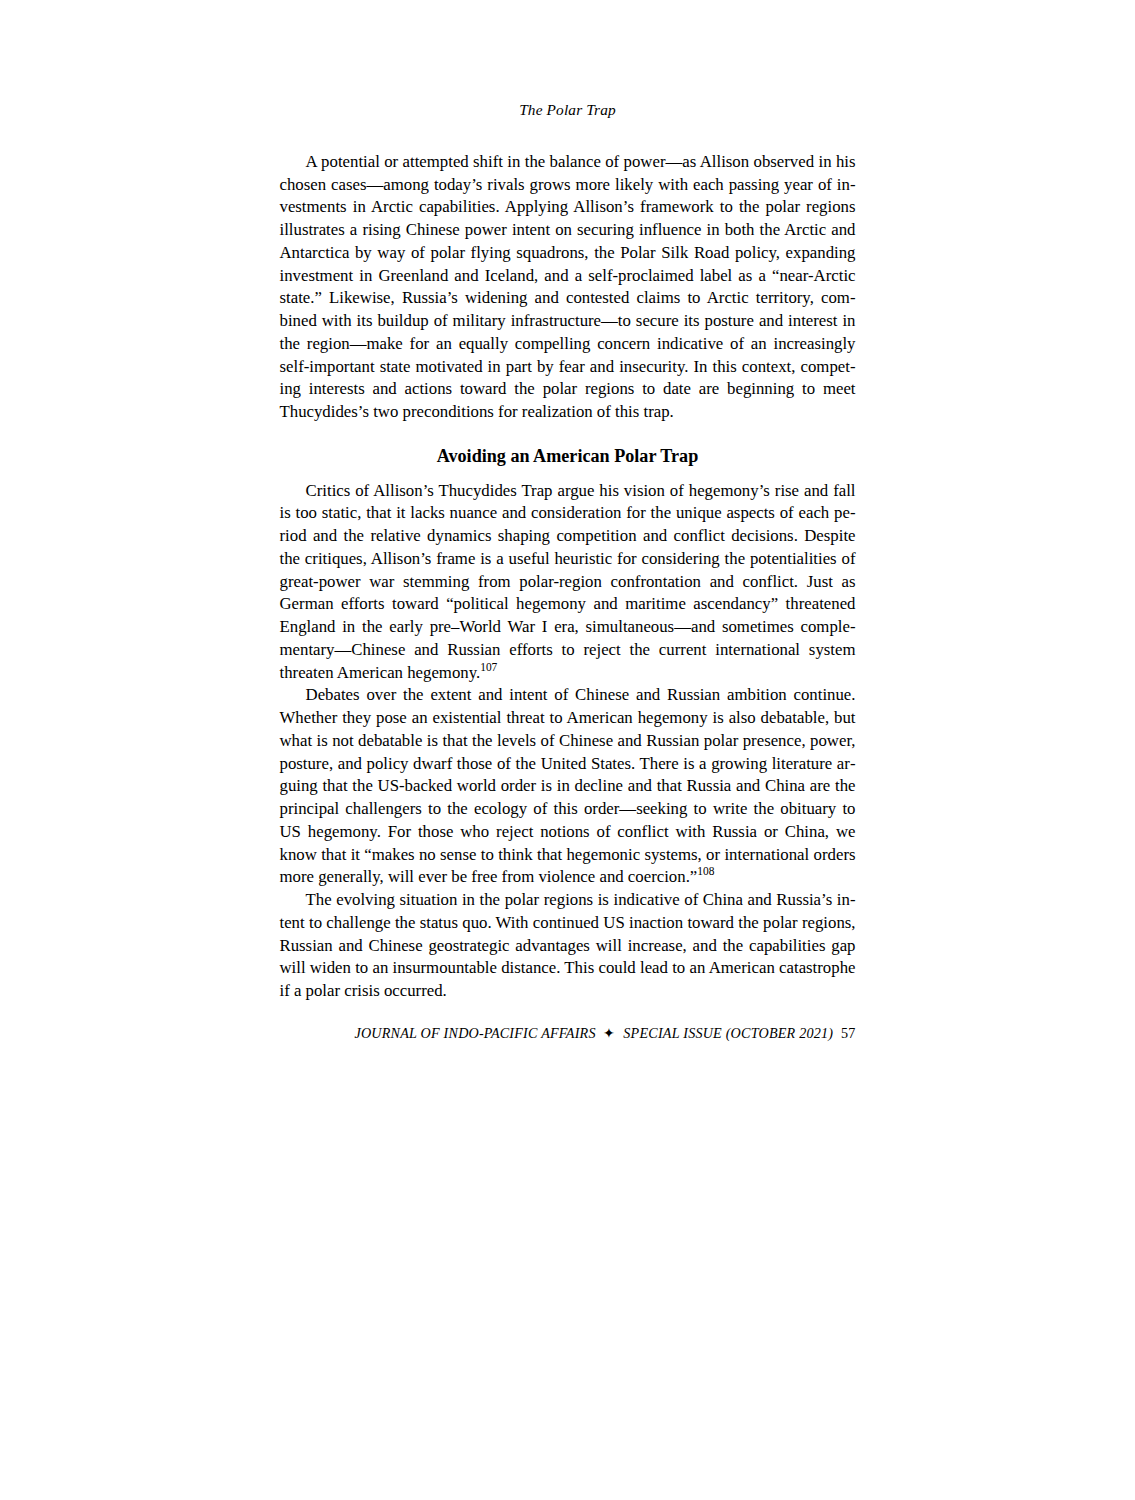The Polar Trap
A potential or attempted shift in the balance of power—as Allison observed in his chosen cases—among today’s rivals grows more likely with each passing year of investments in Arctic capabilities. Applying Allison’s framework to the polar regions illustrates a rising Chinese power intent on securing influence in both the Arctic and Antarctica by way of polar flying squadrons, the Polar Silk Road policy, expanding investment in Greenland and Iceland, and a self-proclaimed label as a “near-Arctic state.” Likewise, Russia’s widening and contested claims to Arctic territory, combined with its buildup of military infrastructure—to secure its posture and interest in the region—make for an equally compelling concern indicative of an increasingly self-important state motivated in part by fear and insecurity. In this context, competing interests and actions toward the polar regions to date are beginning to meet Thucydides’s two preconditions for realization of this trap.
Avoiding an American Polar Trap
Critics of Allison’s Thucydides Trap argue his vision of hegemony’s rise and fall is too static, that it lacks nuance and consideration for the unique aspects of each period and the relative dynamics shaping competition and conflict decisions. Despite the critiques, Allison’s frame is a useful heuristic for considering the potentialities of great-power war stemming from polar-region confrontation and conflict. Just as German efforts toward “political hegemony and maritime ascendancy” threatened England in the early pre–World War I era, simultaneous—and sometimes complementary—Chinese and Russian efforts to reject the current international system threaten American hegemony.107
Debates over the extent and intent of Chinese and Russian ambition continue. Whether they pose an existential threat to American hegemony is also debatable, but what is not debatable is that the levels of Chinese and Russian polar presence, power, posture, and policy dwarf those of the United States. There is a growing literature arguing that the US-backed world order is in decline and that Russia and China are the principal challengers to the ecology of this order—seeking to write the obituary to US hegemony. For those who reject notions of conflict with Russia or China, we know that it “makes no sense to think that hegemonic systems, or international orders more generally, will ever be free from violence and coercion.”108
The evolving situation in the polar regions is indicative of China and Russia’s intent to challenge the status quo. With continued US inaction toward the polar regions, Russian and Chinese geostrategic advantages will increase, and the capabilities gap will widen to an insurmountable distance. This could lead to an American catastrophe if a polar crisis occurred.
JOURNAL OF INDO-PACIFIC AFFAIRS ✦ SPECIAL ISSUE (OCTOBER 2021)57